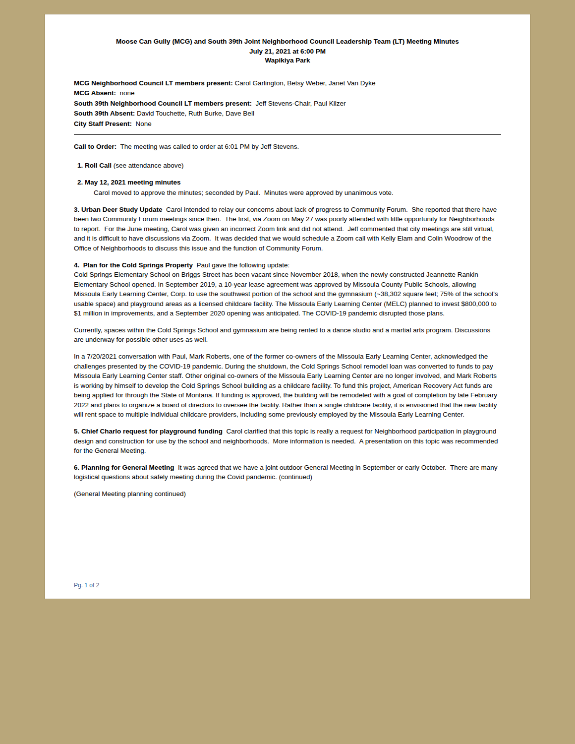Moose Can Gully (MCG) and South 39th Joint Neighborhood Council Leadership Team (LT) Meeting Minutes
July 21, 2021 at 6:00 PM
Wapikiya Park
MCG Neighborhood Council LT members present: Carol Garlington, Betsy Weber, Janet Van Dyke
MCG Absent: none
South 39th Neighborhood Council LT members present: Jeff Stevens-Chair, Paul Kilzer
South 39th Absent: David Touchette, Ruth Burke, Dave Bell
City Staff Present: None
Call to Order: The meeting was called to order at 6:01 PM by Jeff Stevens.
Roll Call (see attendance above)
May 12, 2021 meeting minutes
Carol moved to approve the minutes; seconded by Paul. Minutes were approved by unanimous vote.
3. Urban Deer Study Update Carol intended to relay our concerns about lack of progress to Community Forum. She reported that there have been two Community Forum meetings since then. The first, via Zoom on May 27 was poorly attended with little opportunity for Neighborhoods to report. For the June meeting, Carol was given an incorrect Zoom link and did not attend. Jeff commented that city meetings are still virtual, and it is difficult to have discussions via Zoom. It was decided that we would schedule a Zoom call with Kelly Elam and Colin Woodrow of the Office of Neighborhoods to discuss this issue and the function of Community Forum.
4. Plan for the Cold Springs Property Paul gave the following update:
Cold Springs Elementary School on Briggs Street has been vacant since November 2018, when the newly constructed Jeannette Rankin Elementary School opened. In September 2019, a 10-year lease agreement was approved by Missoula County Public Schools, allowing Missoula Early Learning Center, Corp. to use the southwest portion of the school and the gymnasium (~38,302 square feet; 75% of the school’s usable space) and playground areas as a licensed childcare facility. The Missoula Early Learning Center (MELC) planned to invest $800,000 to $1 million in improvements, and a September 2020 opening was anticipated. The COVID-19 pandemic disrupted those plans.
Currently, spaces within the Cold Springs School and gymnasium are being rented to a dance studio and a martial arts program. Discussions are underway for possible other uses as well.
In a 7/20/2021 conversation with Paul, Mark Roberts, one of the former co-owners of the Missoula Early Learning Center, acknowledged the challenges presented by the COVID-19 pandemic. During the shutdown, the Cold Springs School remodel loan was converted to funds to pay Missoula Early Learning Center staff. Other original co-owners of the Missoula Early Learning Center are no longer involved, and Mark Roberts is working by himself to develop the Cold Springs School building as a childcare facility. To fund this project, American Recovery Act funds are being applied for through the State of Montana. If funding is approved, the building will be remodeled with a goal of completion by late February 2022 and plans to organize a board of directors to oversee the facility. Rather than a single childcare facility, it is envisioned that the new facility will rent space to multiple individual childcare providers, including some previously employed by the Missoula Early Learning Center.
5. Chief Charlo request for playground funding Carol clarified that this topic is really a request for Neighborhood participation in playground design and construction for use by the school and neighborhoods. More information is needed. A presentation on this topic was recommended for the General Meeting.
6. Planning for General Meeting It was agreed that we have a joint outdoor General Meeting in September or early October. There are many logistical questions about safely meeting during the Covid pandemic. (continued)
(General Meeting planning continued)
Pg. 1 of 2